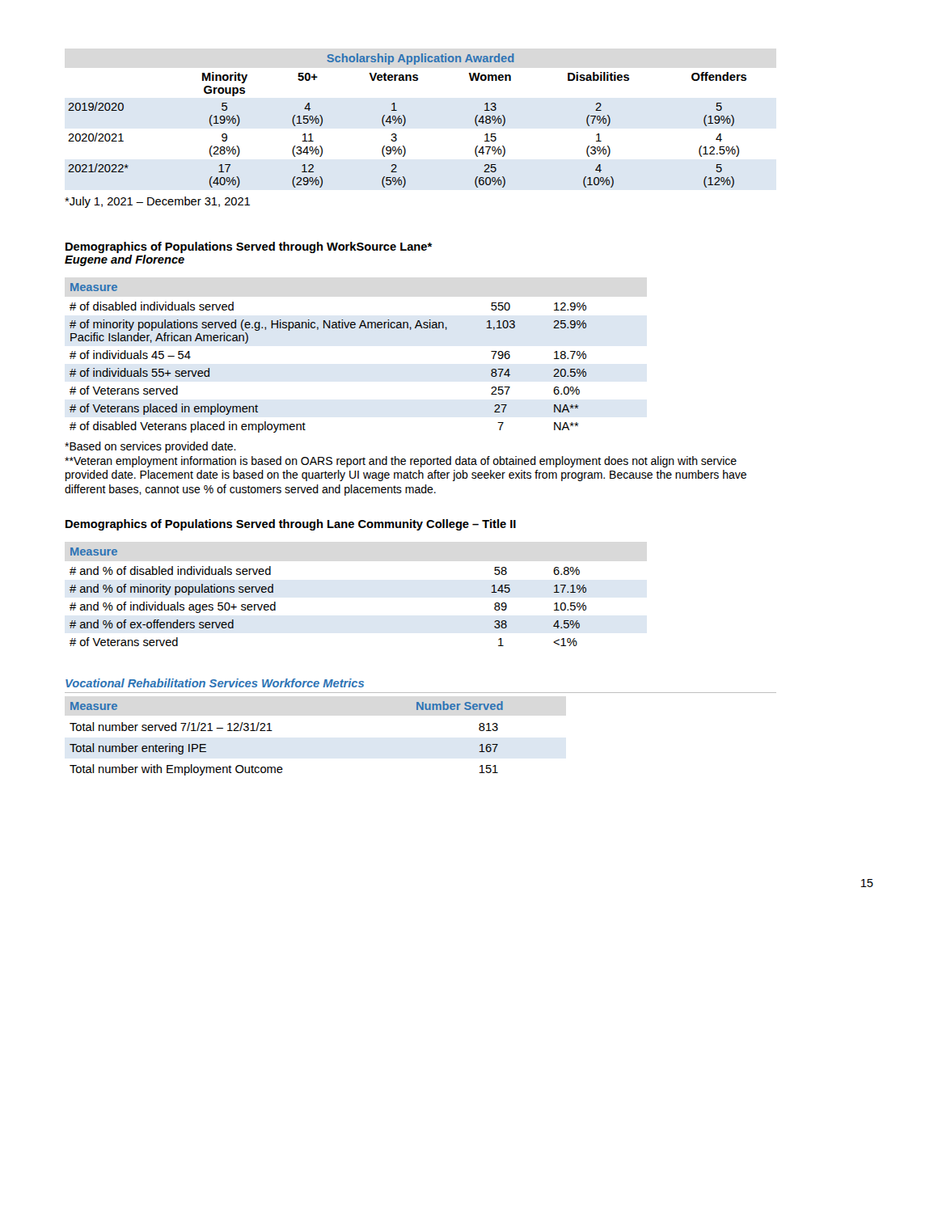| Scholarship Application Awarded |
| | Minority Groups | 50+ | Veterans | Women | Disabilities | Offenders |
| 2019/2020 | 5 (19%) | 4 (15%) | 1 (4%) | 13 (48%) | 2 (7%) | 5 (19%) |
| 2020/2021 | 9 (28%) | 11 (34%) | 3 (9%) | 15 (47%) | 1 (3%) | 4 (12.5%) |
| 2021/2022* | 17 (40%) | 12 (29%) | 2 (5%) | 25 (60%) | 4 (10%) | 5 (12%) |
*July 1, 2021 – December 31, 2021
Demographics of Populations Served through WorkSource Lane*
Eugene and Florence
| Measure |
| # of disabled individuals served | 550 | 12.9% |
| # of minority populations served (e.g., Hispanic, Native American, Asian, Pacific Islander, African American) | 1,103 | 25.9% |
| # of individuals 45 – 54 | 796 | 18.7% |
| # of individuals 55+ served | 874 | 20.5% |
| # of Veterans served | 257 | 6.0% |
| # of Veterans placed in employment | 27 | NA** |
| # of disabled Veterans placed in employment | 7 | NA** |
*Based on services provided date.
**Veteran employment information is based on OARS report and the reported data of obtained employment does not align with service provided date. Placement date is based on the quarterly UI wage match after job seeker exits from program. Because the numbers have different bases, cannot use % of customers served and placements made.
Demographics of Populations Served through Lane Community College – Title II
| Measure |
| # and % of disabled individuals served | 58 | 6.8% |
| # and % of minority populations served | 145 | 17.1% |
| # and % of individuals ages 50+ served | 89 | 10.5% |
| # and % of ex-offenders served | 38 | 4.5% |
| # of Veterans served | 1 | <1% |
Vocational Rehabilitation Services Workforce Metrics
| Measure | Number Served |
| Total number served 7/1/21 – 12/31/21 | 813 |
| Total number entering IPE | 167 |
| Total number with Employment Outcome | 151 |
15